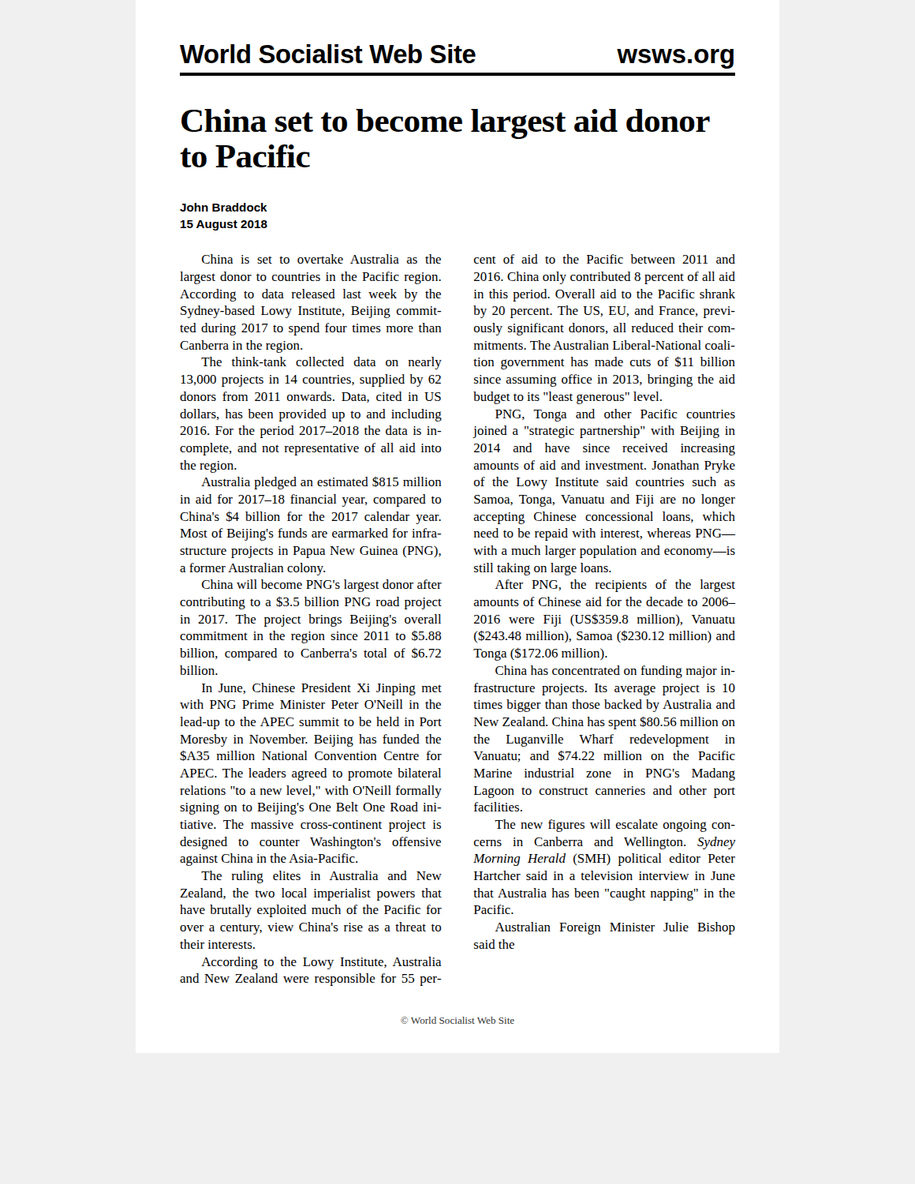World Socialist Web Site
wsws.org
China set to become largest aid donor to Pacific
John Braddock
15 August 2018
China is set to overtake Australia as the largest donor to countries in the Pacific region. According to data released last week by the Sydney-based Lowy Institute, Beijing committed during 2017 to spend four times more than Canberra in the region.
The think-tank collected data on nearly 13,000 projects in 14 countries, supplied by 62 donors from 2011 onwards. Data, cited in US dollars, has been provided up to and including 2016. For the period 2017–2018 the data is incomplete, and not representative of all aid into the region.
Australia pledged an estimated $815 million in aid for 2017–18 financial year, compared to China's $4 billion for the 2017 calendar year. Most of Beijing's funds are earmarked for infrastructure projects in Papua New Guinea (PNG), a former Australian colony.
China will become PNG's largest donor after contributing to a $3.5 billion PNG road project in 2017. The project brings Beijing's overall commitment in the region since 2011 to $5.88 billion, compared to Canberra's total of $6.72 billion.
In June, Chinese President Xi Jinping met with PNG Prime Minister Peter O'Neill in the lead-up to the APEC summit to be held in Port Moresby in November. Beijing has funded the $A35 million National Convention Centre for APEC. The leaders agreed to promote bilateral relations "to a new level," with O'Neill formally signing on to Beijing's One Belt One Road initiative. The massive cross-continent project is designed to counter Washington's offensive against China in the Asia-Pacific.
The ruling elites in Australia and New Zealand, the two local imperialist powers that have brutally exploited much of the Pacific for over a century, view China's rise as a threat to their interests.
According to the Lowy Institute, Australia and New Zealand were responsible for 55 percent of aid to the Pacific between 2011 and 2016. China only contributed 8 percent of all aid in this period. Overall aid to the Pacific shrank by 20 percent. The US, EU, and France, previously significant donors, all reduced their commitments. The Australian Liberal-National coalition government has made cuts of $11 billion since assuming office in 2013, bringing the aid budget to its "least generous" level.
PNG, Tonga and other Pacific countries joined a "strategic partnership" with Beijing in 2014 and have since received increasing amounts of aid and investment. Jonathan Pryke of the Lowy Institute said countries such as Samoa, Tonga, Vanuatu and Fiji are no longer accepting Chinese concessional loans, which need to be repaid with interest, whereas PNG—with a much larger population and economy—is still taking on large loans.
After PNG, the recipients of the largest amounts of Chinese aid for the decade to 2006–2016 were Fiji (US$359.8 million), Vanuatu ($243.48 million), Samoa ($230.12 million) and Tonga ($172.06 million).
China has concentrated on funding major infrastructure projects. Its average project is 10 times bigger than those backed by Australia and New Zealand. China has spent $80.56 million on the Luganville Wharf redevelopment in Vanuatu; and $74.22 million on the Pacific Marine industrial zone in PNG's Madang Lagoon to construct canneries and other port facilities.
The new figures will escalate ongoing concerns in Canberra and Wellington. Sydney Morning Herald (SMH) political editor Peter Hartcher said in a television interview in June that Australia has been "caught napping" in the Pacific.
Australian Foreign Minister Julie Bishop said the
© World Socialist Web Site